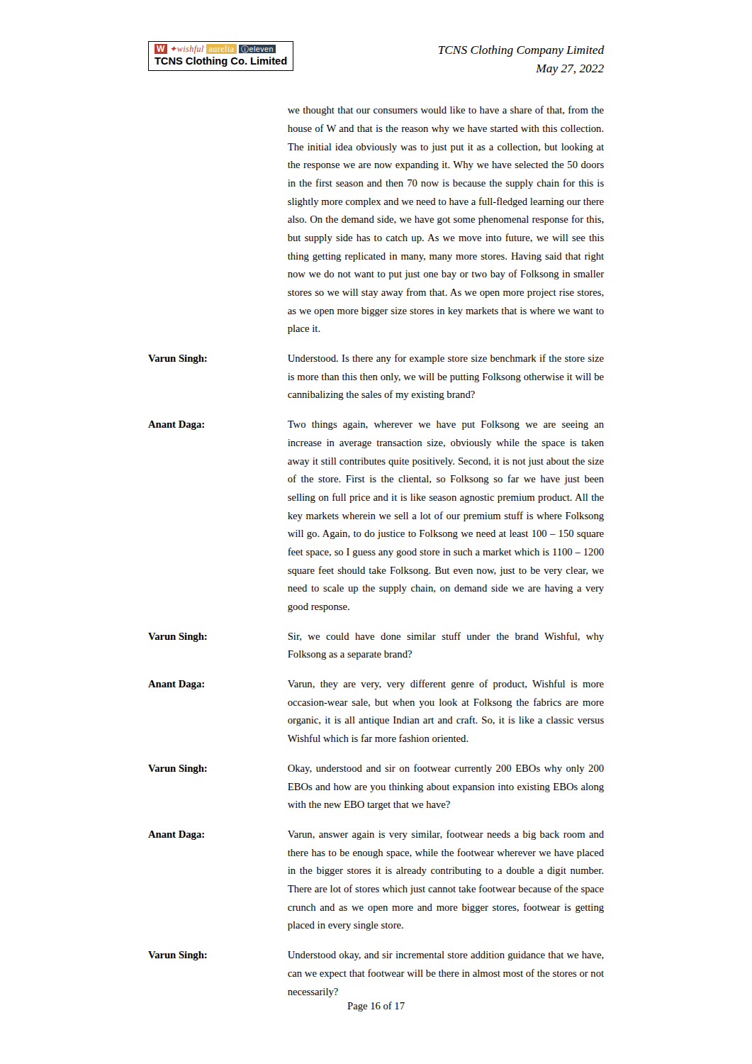W ✦wishful aurelia ⓘeleven
TCNS Clothing Co. Limited
TCNS Clothing Company Limited
May 27, 2022
we thought that our consumers would like to have a share of that, from the house of W and that is the reason why we have started with this collection. The initial idea obviously was to just put it as a collection, but looking at the response we are now expanding it. Why we have selected the 50 doors in the first season and then 70 now is because the supply chain for this is slightly more complex and we need to have a full-fledged learning our there also. On the demand side, we have got some phenomenal response for this, but supply side has to catch up. As we move into future, we will see this thing getting replicated in many, many more stores. Having said that right now we do not want to put just one bay or two bay of Folksong in smaller stores so we will stay away from that. As we open more project rise stores, as we open more bigger size stores in key markets that is where we want to place it.
Varun Singh:
Understood. Is there any for example store size benchmark if the store size is more than this then only, we will be putting Folksong otherwise it will be cannibalizing the sales of my existing brand?
Anant Daga:
Two things again, wherever we have put Folksong we are seeing an increase in average transaction size, obviously while the space is taken away it still contributes quite positively. Second, it is not just about the size of the store. First is the cliental, so Folksong so far we have just been selling on full price and it is like season agnostic premium product. All the key markets wherein we sell a lot of our premium stuff is where Folksong will go. Again, to do justice to Folksong we need at least 100 – 150 square feet space, so I guess any good store in such a market which is 1100 – 1200 square feet should take Folksong. But even now, just to be very clear, we need to scale up the supply chain, on demand side we are having a very good response.
Varun Singh:
Sir, we could have done similar stuff under the brand Wishful, why Folksong as a separate brand?
Anant Daga:
Varun, they are very, very different genre of product, Wishful is more occasion-wear sale, but when you look at Folksong the fabrics are more organic, it is all antique Indian art and craft. So, it is like a classic versus Wishful which is far more fashion oriented.
Varun Singh:
Okay, understood and sir on footwear currently 200 EBOs why only 200 EBOs and how are you thinking about expansion into existing EBOs along with the new EBO target that we have?
Anant Daga:
Varun, answer again is very similar, footwear needs a big back room and there has to be enough space, while the footwear wherever we have placed in the bigger stores it is already contributing to a double a digit number. There are lot of stores which just cannot take footwear because of the space crunch and as we open more and more bigger stores, footwear is getting placed in every single store.
Varun Singh:
Understood okay, and sir incremental store addition guidance that we have, can we expect that footwear will be there in almost most of the stores or not necessarily?
Page 16 of 17